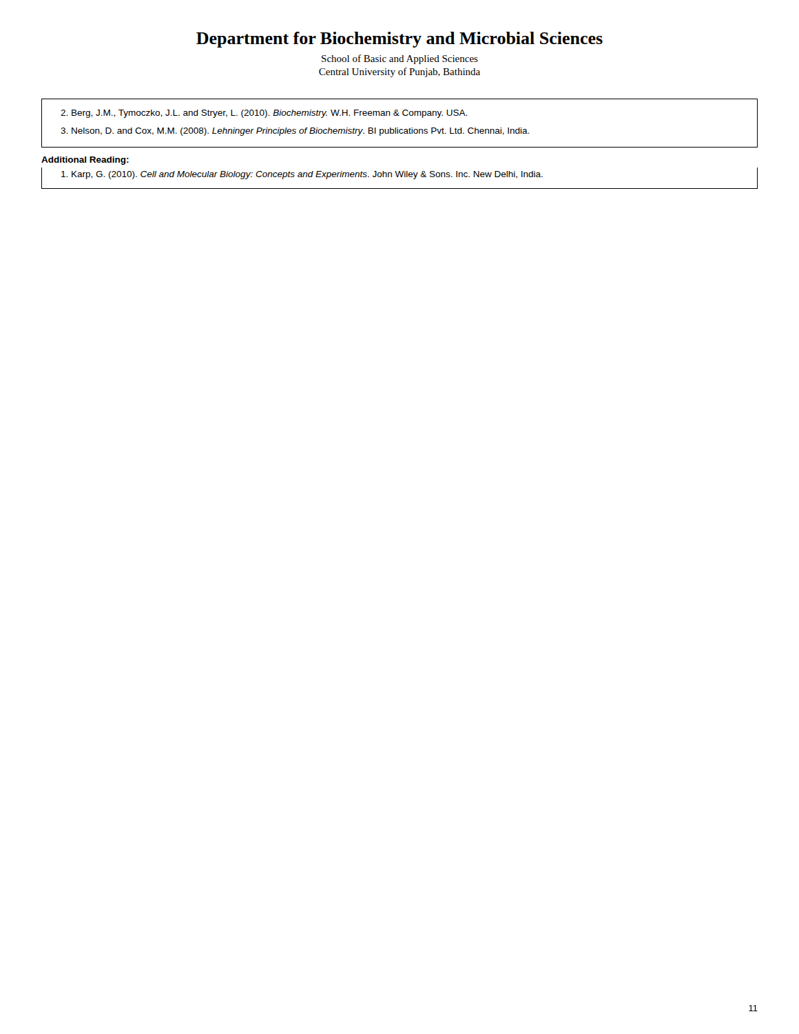Department for Biochemistry and Microbial Sciences
School of Basic and Applied Sciences
Central University of Punjab, Bathinda
Berg, J.M., Tymoczko, J.L. and Stryer, L. (2010). Biochemistry. W.H. Freeman & Company. USA.
Nelson, D. and Cox, M.M. (2008). Lehninger Principles of Biochemistry. BI publications Pvt. Ltd. Chennai, India.
Additional Reading:
Karp, G. (2010). Cell and Molecular Biology: Concepts and Experiments. John Wiley & Sons. Inc. New Delhi, India.
11